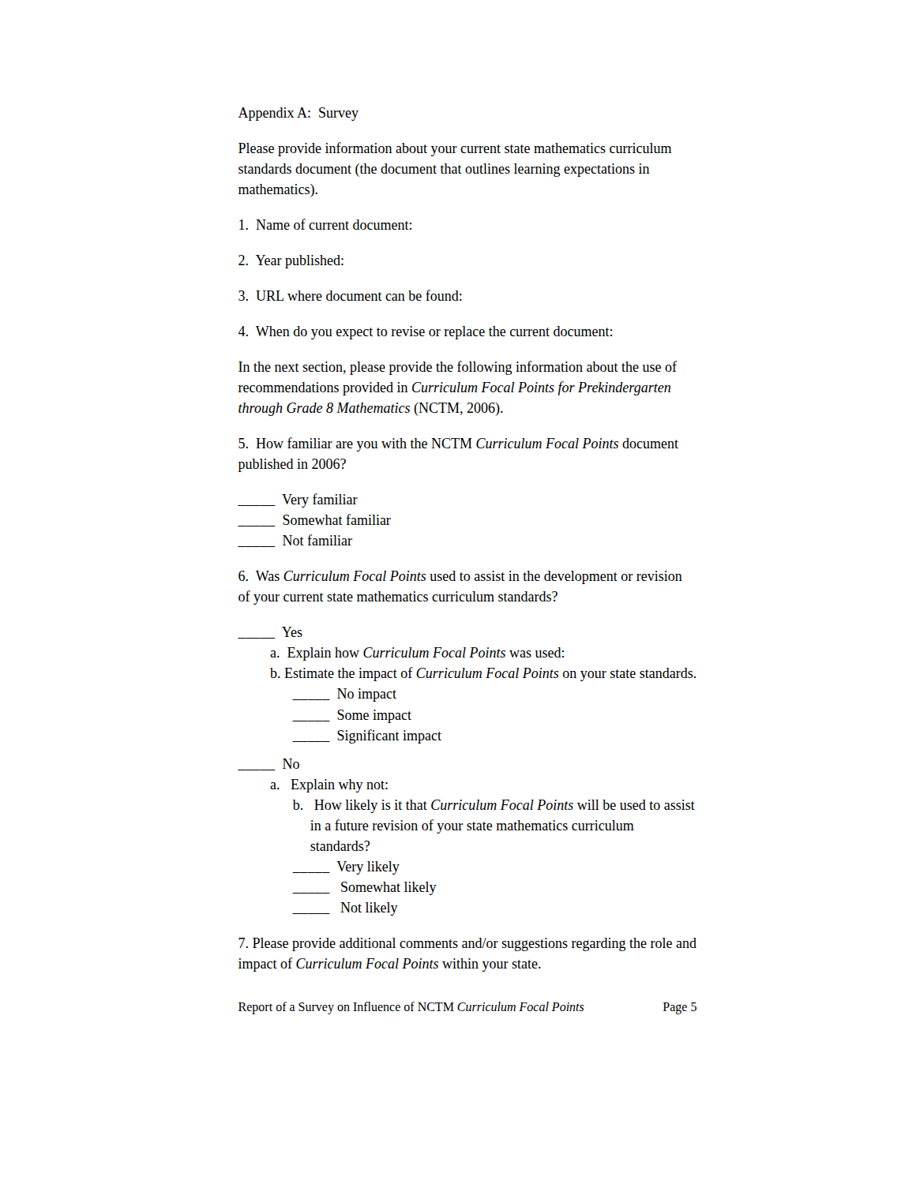Appendix A: Survey
Please provide information about your current state mathematics curriculum standards document (the document that outlines learning expectations in mathematics).
1. Name of current document:
2. Year published:
3. URL where document can be found:
4. When do you expect to revise or replace the current document:
In the next section, please provide the following information about the use of recommendations provided in Curriculum Focal Points for Prekindergarten through Grade 8 Mathematics (NCTM, 2006).
5. How familiar are you with the NCTM Curriculum Focal Points document published in 2006?
_____ Very familiar
_____ Somewhat familiar
_____ Not familiar
6. Was Curriculum Focal Points used to assist in the development or revision of your current state mathematics curriculum standards?
_____ Yes
a. Explain how Curriculum Focal Points was used:
b. Estimate the impact of Curriculum Focal Points on your state standards.
_____ No impact
_____ Some impact
_____ Significant impact
_____ No
a. Explain why not:
b. How likely is it that Curriculum Focal Points will be used to assist in a future revision of your state mathematics curriculum standards?
_____ Very likely
_____ Somewhat likely
_____ Not likely
7. Please provide additional comments and/or suggestions regarding the role and impact of Curriculum Focal Points within your state.
Report of a Survey on Influence of NCTM Curriculum Focal Points Page 5